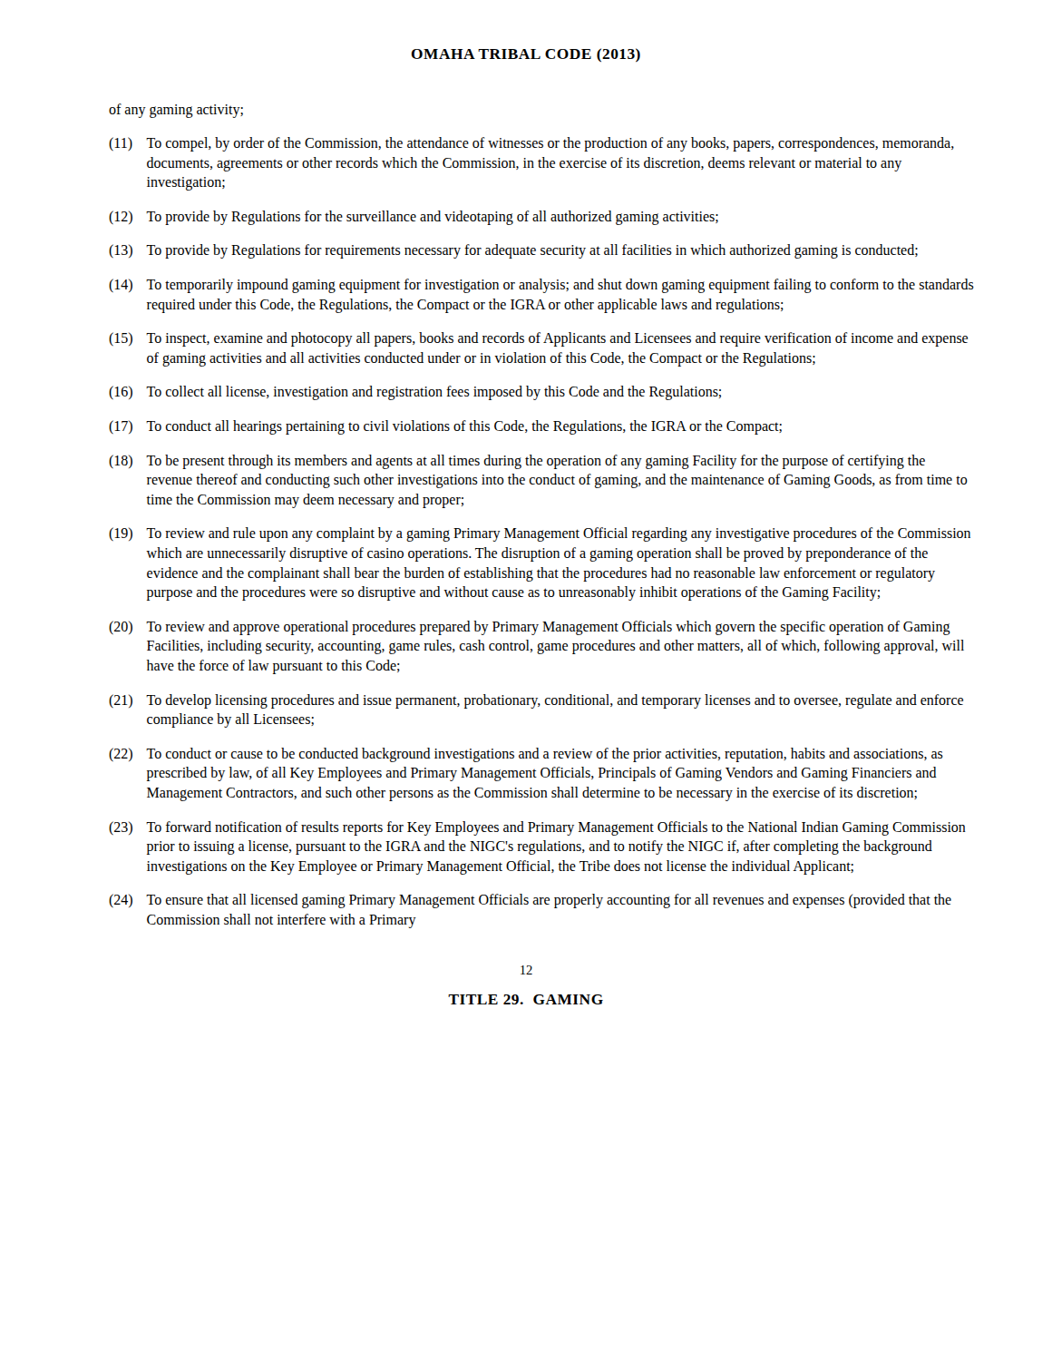OMAHA TRIBAL CODE (2013)
of any gaming activity;
(11) To compel, by order of the Commission, the attendance of witnesses or the production of any books, papers, correspondences, memoranda, documents, agreements or other records which the Commission, in the exercise of its discretion, deems relevant or material to any investigation;
(12) To provide by Regulations for the surveillance and videotaping of all authorized gaming activities;
(13) To provide by Regulations for requirements necessary for adequate security at all facilities in which authorized gaming is conducted;
(14) To temporarily impound gaming equipment for investigation or analysis; and shut down gaming equipment failing to conform to the standards required under this Code, the Regulations, the Compact or the IGRA or other applicable laws and regulations;
(15) To inspect, examine and photocopy all papers, books and records of Applicants and Licensees and require verification of income and expense of gaming activities and all activities conducted under or in violation of this Code, the Compact or the Regulations;
(16) To collect all license, investigation and registration fees imposed by this Code and the Regulations;
(17) To conduct all hearings pertaining to civil violations of this Code, the Regulations, the IGRA or the Compact;
(18) To be present through its members and agents at all times during the operation of any gaming Facility for the purpose of certifying the revenue thereof and conducting such other investigations into the conduct of gaming, and the maintenance of Gaming Goods, as from time to time the Commission may deem necessary and proper;
(19) To review and rule upon any complaint by a gaming Primary Management Official regarding any investigative procedures of the Commission which are unnecessarily disruptive of casino operations. The disruption of a gaming operation shall be proved by preponderance of the evidence and the complainant shall bear the burden of establishing that the procedures had no reasonable law enforcement or regulatory purpose and the procedures were so disruptive and without cause as to unreasonably inhibit operations of the Gaming Facility;
(20) To review and approve operational procedures prepared by Primary Management Officials which govern the specific operation of Gaming Facilities, including security, accounting, game rules, cash control, game procedures and other matters, all of which, following approval, will have the force of law pursuant to this Code;
(21) To develop licensing procedures and issue permanent, probationary, conditional, and temporary licenses and to oversee, regulate and enforce compliance by all Licensees;
(22) To conduct or cause to be conducted background investigations and a review of the prior activities, reputation, habits and associations, as prescribed by law, of all Key Employees and Primary Management Officials, Principals of Gaming Vendors and Gaming Financiers and Management Contractors, and such other persons as the Commission shall determine to be necessary in the exercise of its discretion;
(23) To forward notification of results reports for Key Employees and Primary Management Officials to the National Indian Gaming Commission prior to issuing a license, pursuant to the IGRA and the NIGC's regulations, and to notify the NIGC if, after completing the background investigations on the Key Employee or Primary Management Official, the Tribe does not license the individual Applicant;
(24) To ensure that all licensed gaming Primary Management Officials are properly accounting for all revenues and expenses (provided that the Commission shall not interfere with a Primary
12
TITLE 29. GAMING